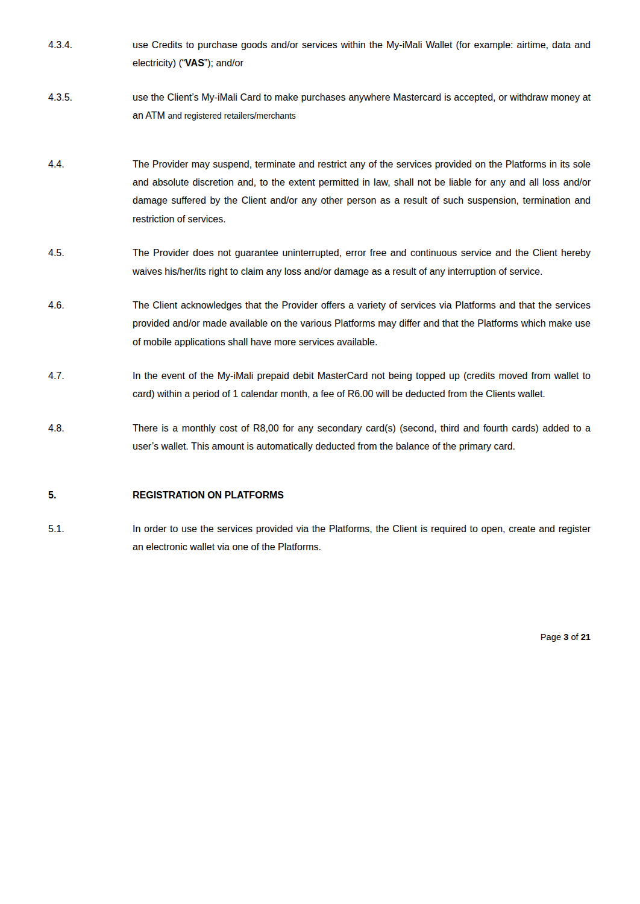4.3.4.
use Credits to purchase goods and/or services within the My-iMali Wallet (for example: airtime, data and electricity) (“VAS”); and/or
4.3.5.
use the Client’s My-iMali Card to make purchases anywhere Mastercard is accepted, or withdraw money at an ATM and registered retailers/merchants
4.4.
The Provider may suspend, terminate and restrict any of the services provided on the Platforms in its sole and absolute discretion and, to the extent permitted in law, shall not be liable for any and all loss and/or damage suffered by the Client and/or any other person as a result of such suspension, termination and restriction of services.
4.5.
The Provider does not guarantee uninterrupted, error free and continuous service and the Client hereby waives his/her/its right to claim any loss and/or damage as a result of any interruption of service.
4.6.
The Client acknowledges that the Provider offers a variety of services via Platforms and that the services provided and/or made available on the various Platforms may differ and that the Platforms which make use of mobile applications shall have more services available.
4.7.
In the event of the My-iMali prepaid debit MasterCard not being topped up (credits moved from wallet to card) within a period of 1 calendar month, a fee of R6.00 will be deducted from the Clients wallet.
4.8.
There is a monthly cost of R8,00 for any secondary card(s) (second, third and fourth cards) added to a user’s wallet. This amount is automatically deducted from the balance of the primary card.
5.
REGISTRATION ON PLATFORMS
5.1.
In order to use the services provided via the Platforms, the Client is required to open, create and register an electronic wallet via one of the Platforms.
Page 3 of 21